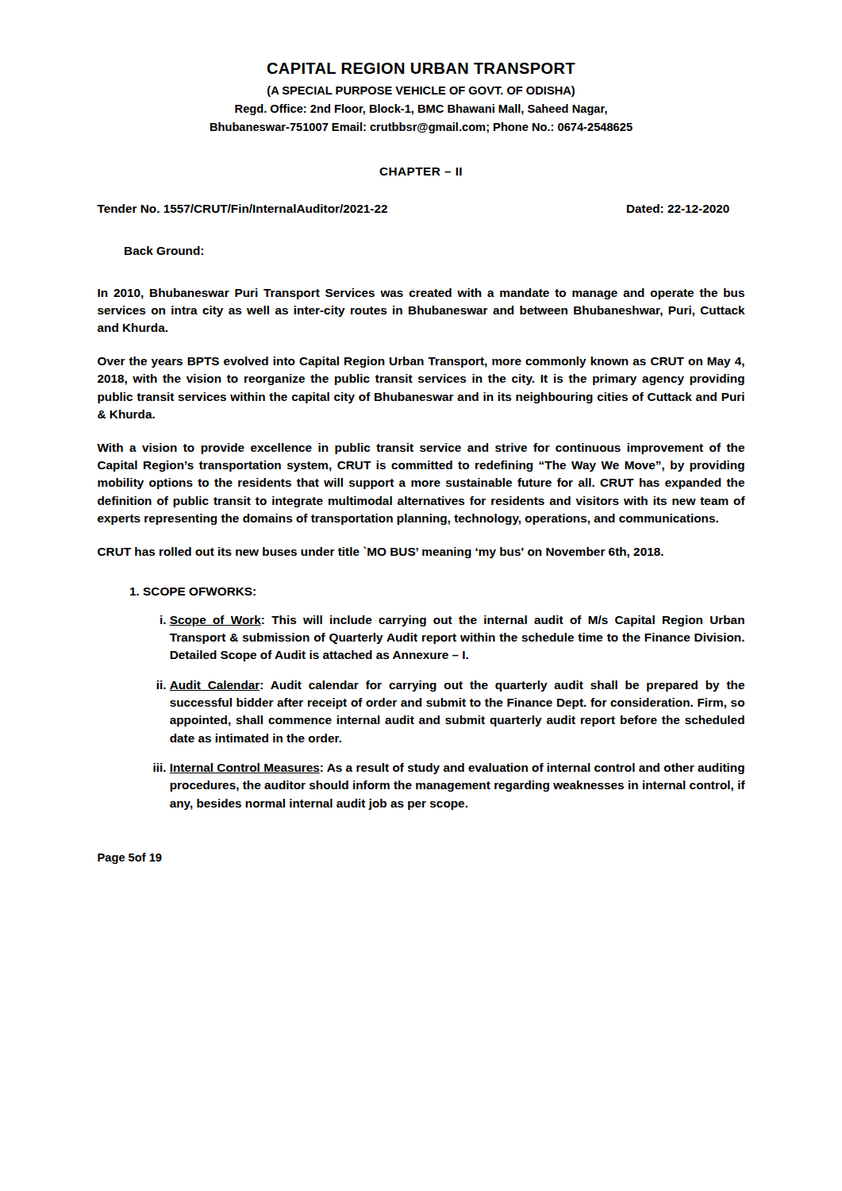CAPITAL REGION URBAN TRANSPORT
(A SPECIAL PURPOSE VEHICLE OF GOVT. OF ODISHA)
Regd. Office: 2nd Floor, Block-1, BMC Bhawani Mall, Saheed Nagar,
Bhubaneswar-751007 Email: crutbbsr@gmail.com; Phone No.: 0674-2548625
CHAPTER – II
Tender No. 1557/CRUT/Fin/InternalAuditor/2021-22 Dated: 22-12-2020
Back Ground:
In 2010, Bhubaneswar Puri Transport Services was created with a mandate to manage and operate the bus services on intra city as well as inter-city routes in Bhubaneswar and between Bhubaneshwar, Puri, Cuttack and Khurda.
Over the years BPTS evolved into Capital Region Urban Transport, more commonly known as CRUT on May 4, 2018, with the vision to reorganize the public transit services in the city. It is the primary agency providing public transit services within the capital city of Bhubaneswar and in its neighbouring cities of Cuttack and Puri & Khurda.
With a vision to provide excellence in public transit service and strive for continuous improvement of the Capital Region’s transportation system, CRUT is committed to redefining “The Way We Move”, by providing mobility options to the residents that will support a more sustainable future for all. CRUT has expanded the definition of public transit to integrate multimodal alternatives for residents and visitors with its new team of experts representing the domains of transportation planning, technology, operations, and communications.
CRUT has rolled out its new buses under title `MO BUS’ meaning ‘my bus' on November 6th, 2018.
SCOPE OFWORKS:
Scope of Work: This will include carrying out the internal audit of M/s Capital Region Urban Transport & submission of Quarterly Audit report within the schedule time to the Finance Division. Detailed Scope of Audit is attached as Annexure – I.
Audit Calendar: Audit calendar for carrying out the quarterly audit shall be prepared by the successful bidder after receipt of order and submit to the Finance Dept. for consideration. Firm, so appointed, shall commence internal audit and submit quarterly audit report before the scheduled date as intimated in the order.
Internal Control Measures: As a result of study and evaluation of internal control and other auditing procedures, the auditor should inform the management regarding weaknesses in internal control, if any, besides normal internal audit job as per scope.
Page 5of 19